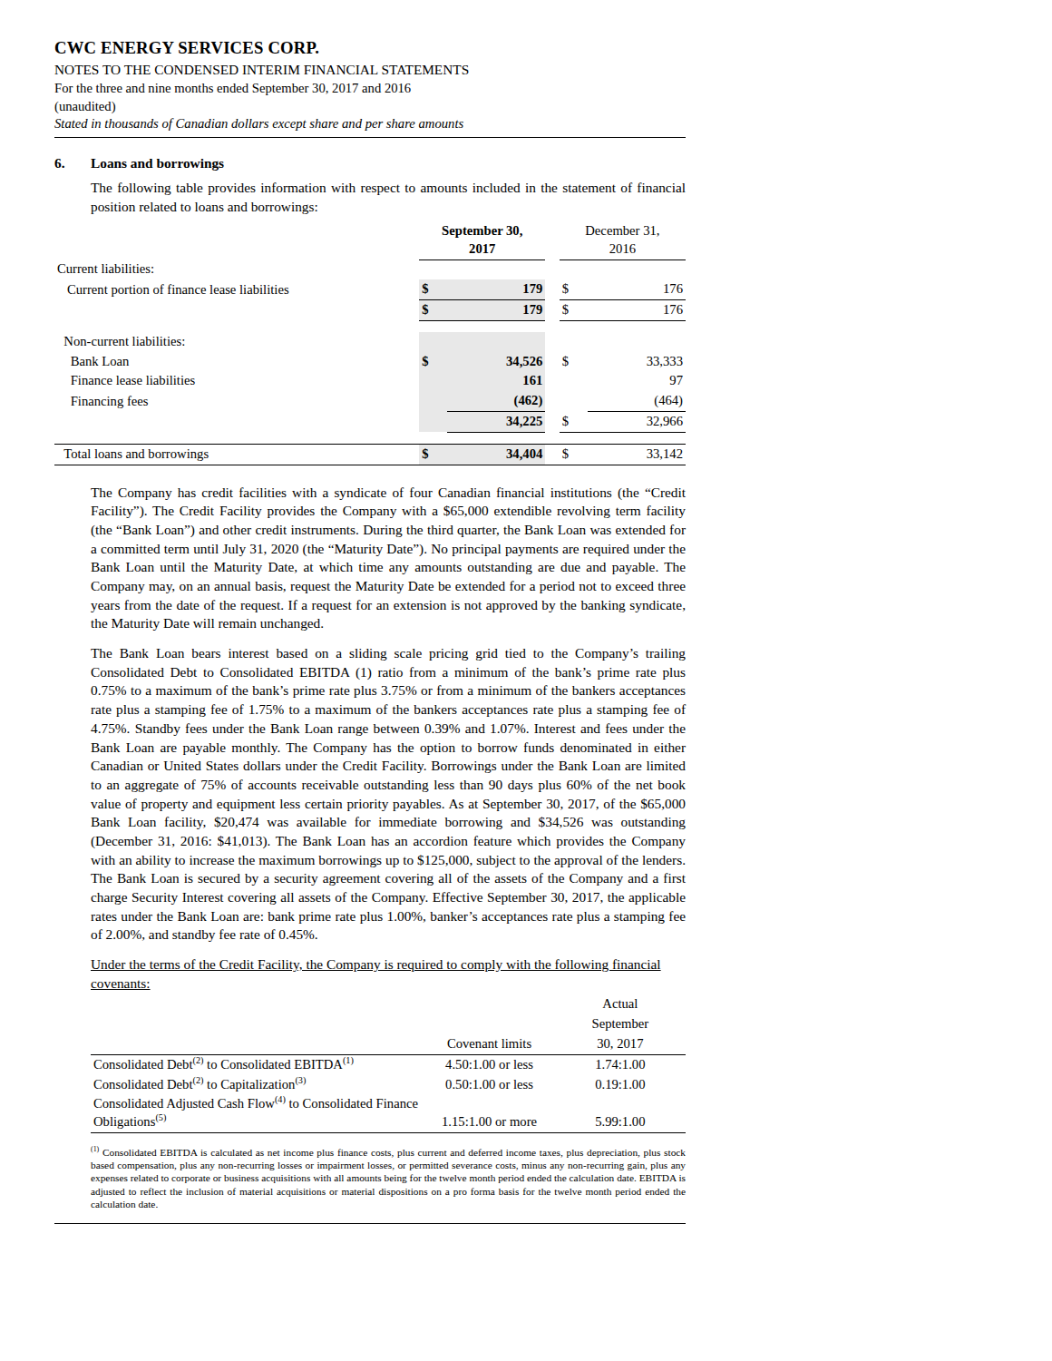CWC ENERGY SERVICES CORP.
NOTES TO THE CONDENSED INTERIM FINANCIAL STATEMENTS
For the three and nine months ended September 30, 2017 and 2016
(unaudited)
Stated in thousands of Canadian dollars except share and per share amounts
6. Loans and borrowings
The following table provides information with respect to amounts included in the statement of financial position related to loans and borrowings:
| | September 30, 2017 | | December 31, 2016 |
| --- | --- | --- | --- |
| Current liabilities: | | | | | |
| Current portion of finance lease liabilities | $ | 179 | | $ | 176 |
| | $ | 179 | | $ | 176 |
| Non-current liabilities: | | | | | |
| Bank Loan | $ | 34,526 | | $ | 33,333 |
| Finance lease liabilities | | 161 | | | 97 |
| Financing fees | | (462) | | | (464) |
| | | 34,225 | | $ | 32,966 |
| Total loans and borrowings | $ | 34,404 | | $ | 33,142 |
The Company has credit facilities with a syndicate of four Canadian financial institutions (the “Credit Facility”). The Credit Facility provides the Company with a $65,000 extendible revolving term facility (the “Bank Loan”) and other credit instruments. During the third quarter, the Bank Loan was extended for a committed term until July 31, 2020 (the “Maturity Date”). No principal payments are required under the Bank Loan until the Maturity Date, at which time any amounts outstanding are due and payable. The Company may, on an annual basis, request the Maturity Date be extended for a period not to exceed three years from the date of the request. If a request for an extension is not approved by the banking syndicate, the Maturity Date will remain unchanged.
The Bank Loan bears interest based on a sliding scale pricing grid tied to the Company’s trailing Consolidated Debt to Consolidated EBITDA (1) ratio from a minimum of the bank’s prime rate plus 0.75% to a maximum of the bank’s prime rate plus 3.75% or from a minimum of the bankers acceptances rate plus a stamping fee of 1.75% to a maximum of the bankers acceptances rate plus a stamping fee of 4.75%. Standby fees under the Bank Loan range between 0.39% and 1.07%. Interest and fees under the Bank Loan are payable monthly. The Company has the option to borrow funds denominated in either Canadian or United States dollars under the Credit Facility. Borrowings under the Bank Loan are limited to an aggregate of 75% of accounts receivable outstanding less than 90 days plus 60% of the net book value of property and equipment less certain priority payables. As at September 30, 2017, of the $65,000 Bank Loan facility, $20,474 was available for immediate borrowing and $34,526 was outstanding (December 31, 2016: $41,013). The Bank Loan has an accordion feature which provides the Company with an ability to increase the maximum borrowings up to $125,000, subject to the approval of the lenders. The Bank Loan is secured by a security agreement covering all of the assets of the Company and a first charge Security Interest covering all assets of the Company. Effective September 30, 2017, the applicable rates under the Bank Loan are: bank prime rate plus 1.00%, banker’s acceptances rate plus a stamping fee of 2.00%, and standby fee rate of 0.45%.
Under the terms of the Credit Facility, the Company is required to comply with the following financial covenants:
| | | Actual |
| --- | --- | --- |
| | | September |
| | Covenant limits | 30, 2017 |
| Consolidated Debt (2) to Consolidated EBITDA (1) | 4.50:1.00 or less | 1.74:1.00 |
| Consolidated Debt (2) to Capitalization (3) | 0.50:1.00 or less | 0.19:1.00 |
| Consolidated Adjusted Cash Flow (4) to Consolidated Finance Obligations (5) | 1.15:1.00 or more | 5.99:1.00 |
(1) Consolidated EBITDA is calculated as net income plus finance costs, plus current and deferred income taxes, plus depreciation, plus stock based compensation, plus any non-recurring losses or impairment losses, or permitted severance costs, minus any non-recurring gain, plus any expenses related to corporate or business acquisitions with all amounts being for the twelve month period ended the calculation date. EBITDA is adjusted to reflect the inclusion of material acquisitions or material dispositions on a pro forma basis for the twelve month period ended the calculation date.